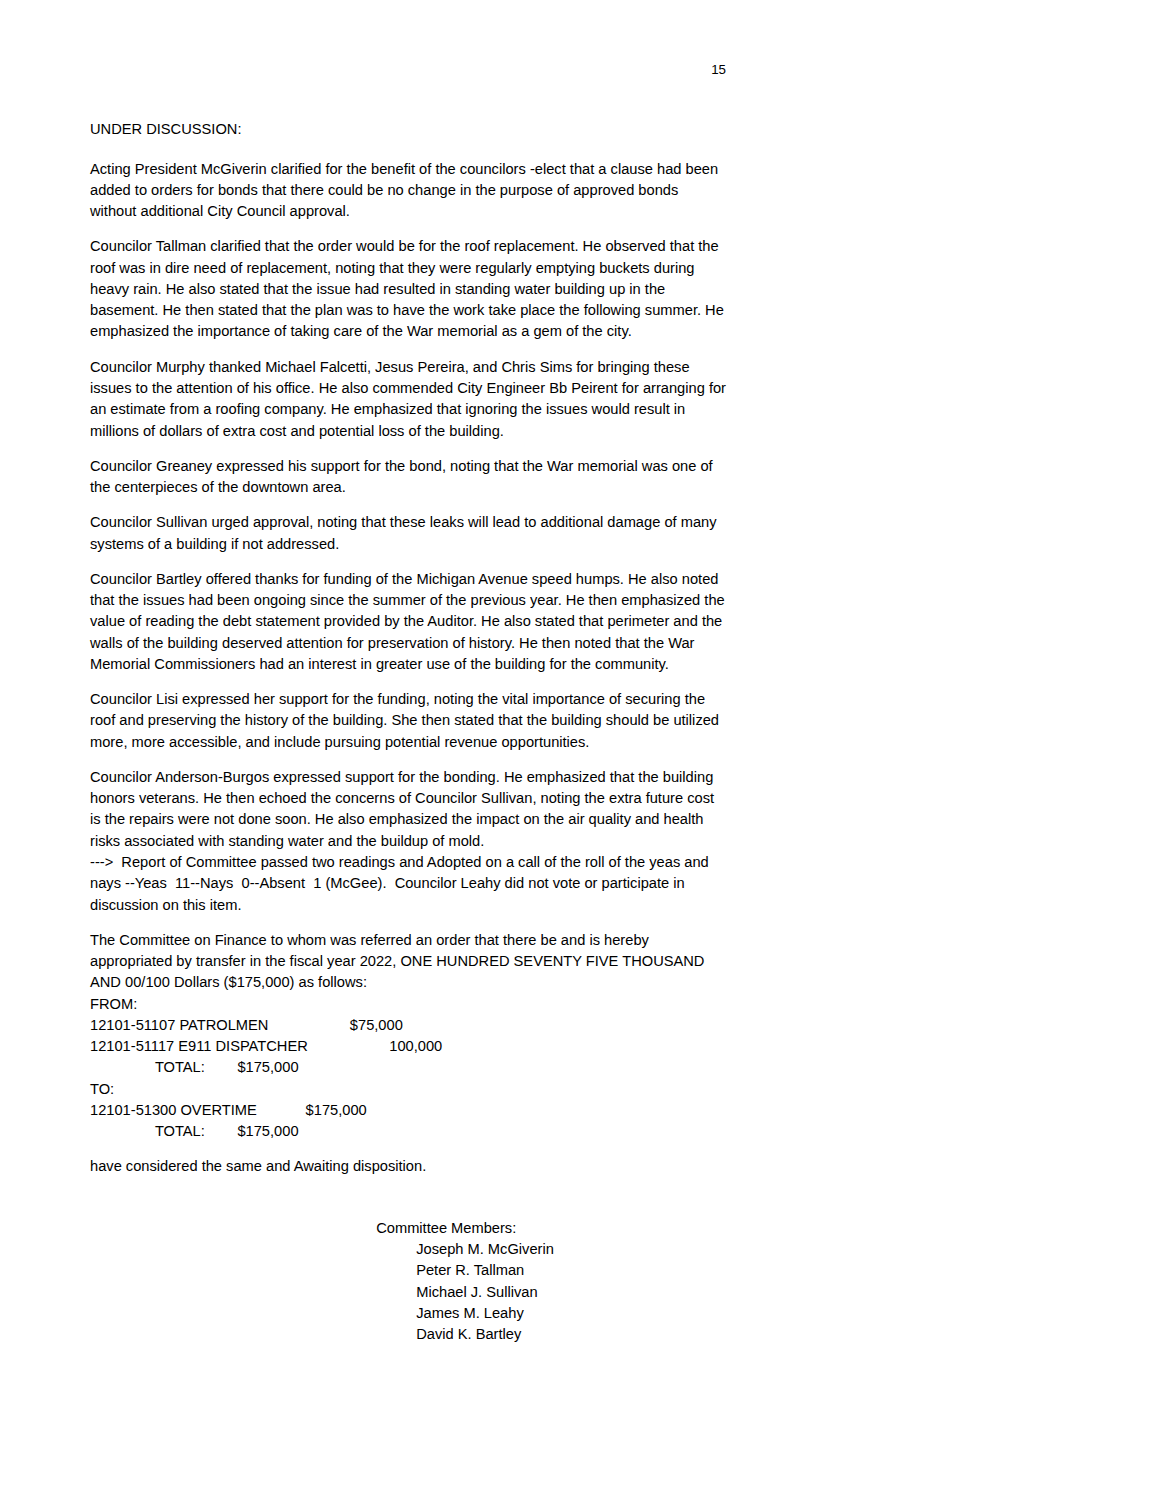15
UNDER DISCUSSION:
Acting President McGiverin clarified for the benefit of the councilors -elect that a clause had been added to orders for bonds that there could be no change in the purpose of approved bonds without additional City Council approval.
Councilor Tallman clarified that the order would be for the roof replacement. He observed that the roof was in dire need of replacement, noting that they were regularly emptying buckets during heavy rain. He also stated that the issue had resulted in standing water building up in the basement. He then stated that the plan was to have the work take place the following summer. He emphasized the importance of taking care of the War memorial as a gem of the city.
Councilor Murphy thanked Michael Falcetti, Jesus Pereira, and Chris Sims for bringing these issues to the attention of his office. He also commended City Engineer Bb Peirent for arranging for an estimate from a roofing company. He emphasized that ignoring the issues would result in millions of dollars of extra cost and potential loss of the building.
Councilor Greaney expressed his support for the bond, noting that the War memorial was one of the centerpieces of the downtown area.
Councilor Sullivan urged approval, noting that these leaks will lead to additional damage of many systems of a building if not addressed.
Councilor Bartley offered thanks for funding of the Michigan Avenue speed humps. He also noted that the issues had been ongoing since the summer of the previous year. He then emphasized the value of reading the debt statement provided by the Auditor. He also stated that perimeter and the walls of the building deserved attention for preservation of history. He then noted that the War Memorial Commissioners had an interest in greater use of the building for the community.
Councilor Lisi expressed her support for the funding, noting the vital importance of securing the roof and preserving the history of the building. She then stated that the building should be utilized more, more accessible, and include pursuing potential revenue opportunities.
Councilor Anderson-Burgos expressed support for the bonding. He emphasized that the building honors veterans. He then echoed the concerns of Councilor Sullivan, noting the extra future cost is the repairs were not done soon. He also emphasized the impact on the air quality and health risks associated with standing water and the buildup of mold.
---> Report of Committee passed two readings and Adopted on a call of the roll of the yeas and nays --Yeas 11--Nays 0--Absent 1 (McGee). Councilor Leahy did not vote or participate in discussion on this item.
The Committee on Finance to whom was referred an order that there be and is hereby appropriated by transfer in the fiscal year 2022, ONE HUNDRED SEVENTY FIVE THOUSAND AND 00/100 Dollars ($175,000) as follows:
FROM: 12101-51107 PATROLMEN $75,000 12101-51117 E911 DISPATCHER 100,000 TOTAL: $175,000 TO: 12101-51300 OVERTIME $175,000 TOTAL: $175,000
have considered the same and Awaiting disposition.
Committee Members:
Joseph M. McGiverin
Peter R. Tallman
Michael J. Sullivan
James M. Leahy
David K. Bartley